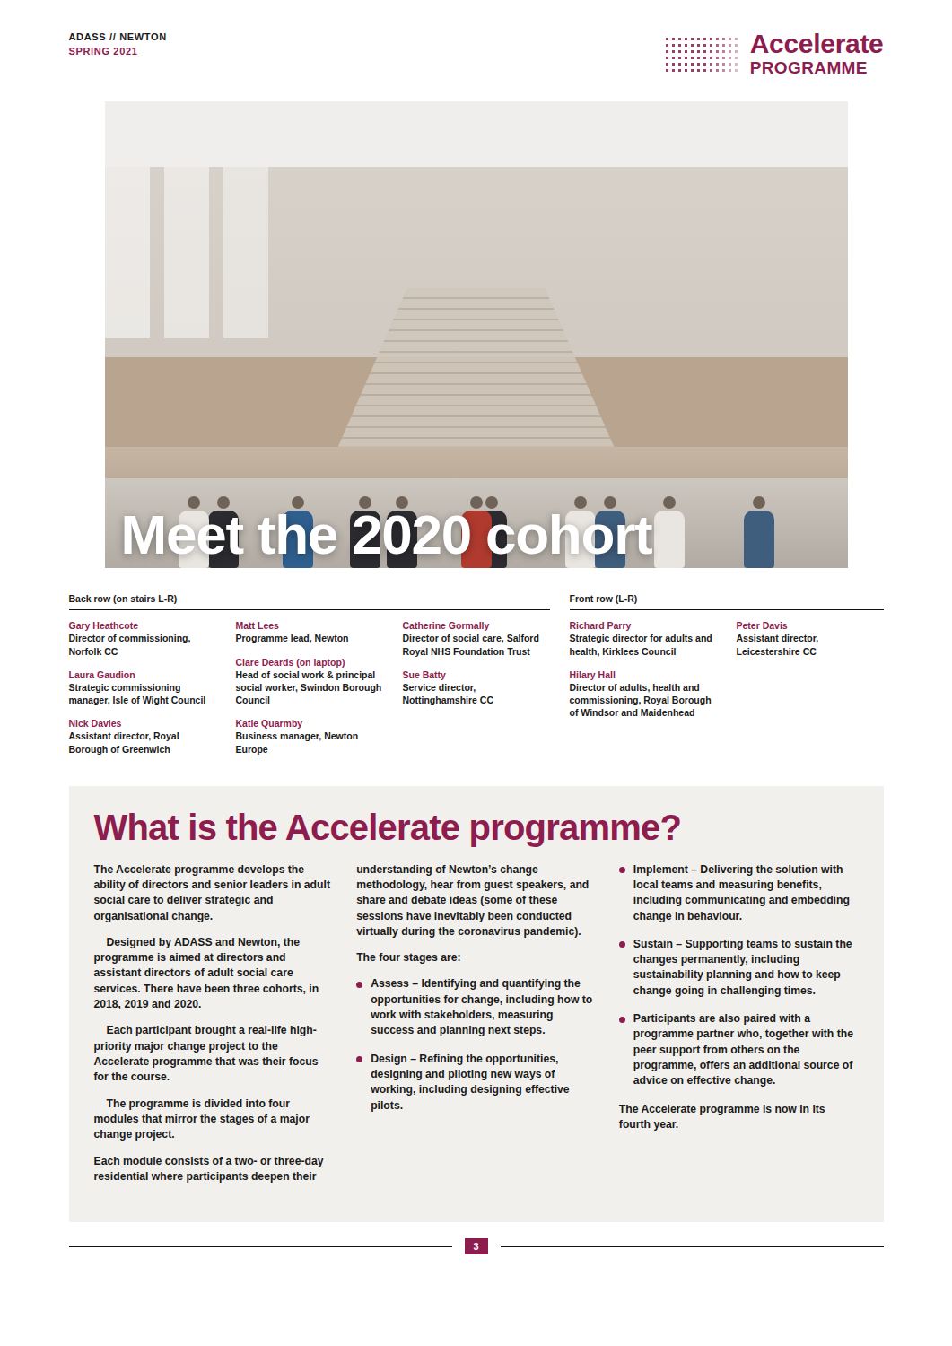ADASS // NEWTON
SPRING 2021
Accelerate PROGRAMME
Meet the 2020 cohort
Back row (on stairs L-R)
Front row (L-R)
Gary Heathcote
Director of commissioning, Norfolk CC
Laura Gaudion
Strategic commissioning manager, Isle of Wight Council
Nick Davies
Assistant director, Royal Borough of Greenwich
Matt Lees
Programme lead, Newton
Clare Deards (on laptop)
Head of social work & principal social worker, Swindon Borough Council
Katie Quarmby
Business manager, Newton Europe
Catherine Gormally
Director of social care, Salford Royal NHS Foundation Trust
Sue Batty
Service director, Nottinghamshire CC
Richard Parry
Strategic director for adults and health, Kirklees Council
Hilary Hall
Director of adults, health and commissioning, Royal Borough of Windsor and Maidenhead
Peter Davis
Assistant director, Leicestershire CC
What is the Accelerate programme?
The Accelerate programme develops the ability of directors and senior leaders in adult social care to deliver strategic and organisational change.
Designed by ADASS and Newton, the programme is aimed at directors and assistant directors of adult social care services. There have been three cohorts, in 2018, 2019 and 2020.
Each participant brought a real-life high-priority major change project to the Accelerate programme that was their focus for the course.
The programme is divided into four modules that mirror the stages of a major change project.
Each module consists of a two- or three-day residential where participants deepen their
understanding of Newton’s change methodology, hear from guest speakers, and share and debate ideas (some of these sessions have inevitably been conducted virtually during the coronavirus pandemic).
The four stages are:
Assess – Identifying and quantifying the opportunities for change, including how to work with stakeholders, measuring success and planning next steps.
Design – Refining the opportunities, designing and piloting new ways of working, including designing effective pilots.
Implement – Delivering the solution with local teams and measuring benefits, including communicating and embedding change in behaviour.
Sustain – Supporting teams to sustain the changes permanently, including sustainability planning and how to keep change going in challenging times.
Participants are also paired with a programme partner who, together with the peer support from others on the programme, offers an additional source of advice on effective change.
The Accelerate programme is now in its fourth year.
3